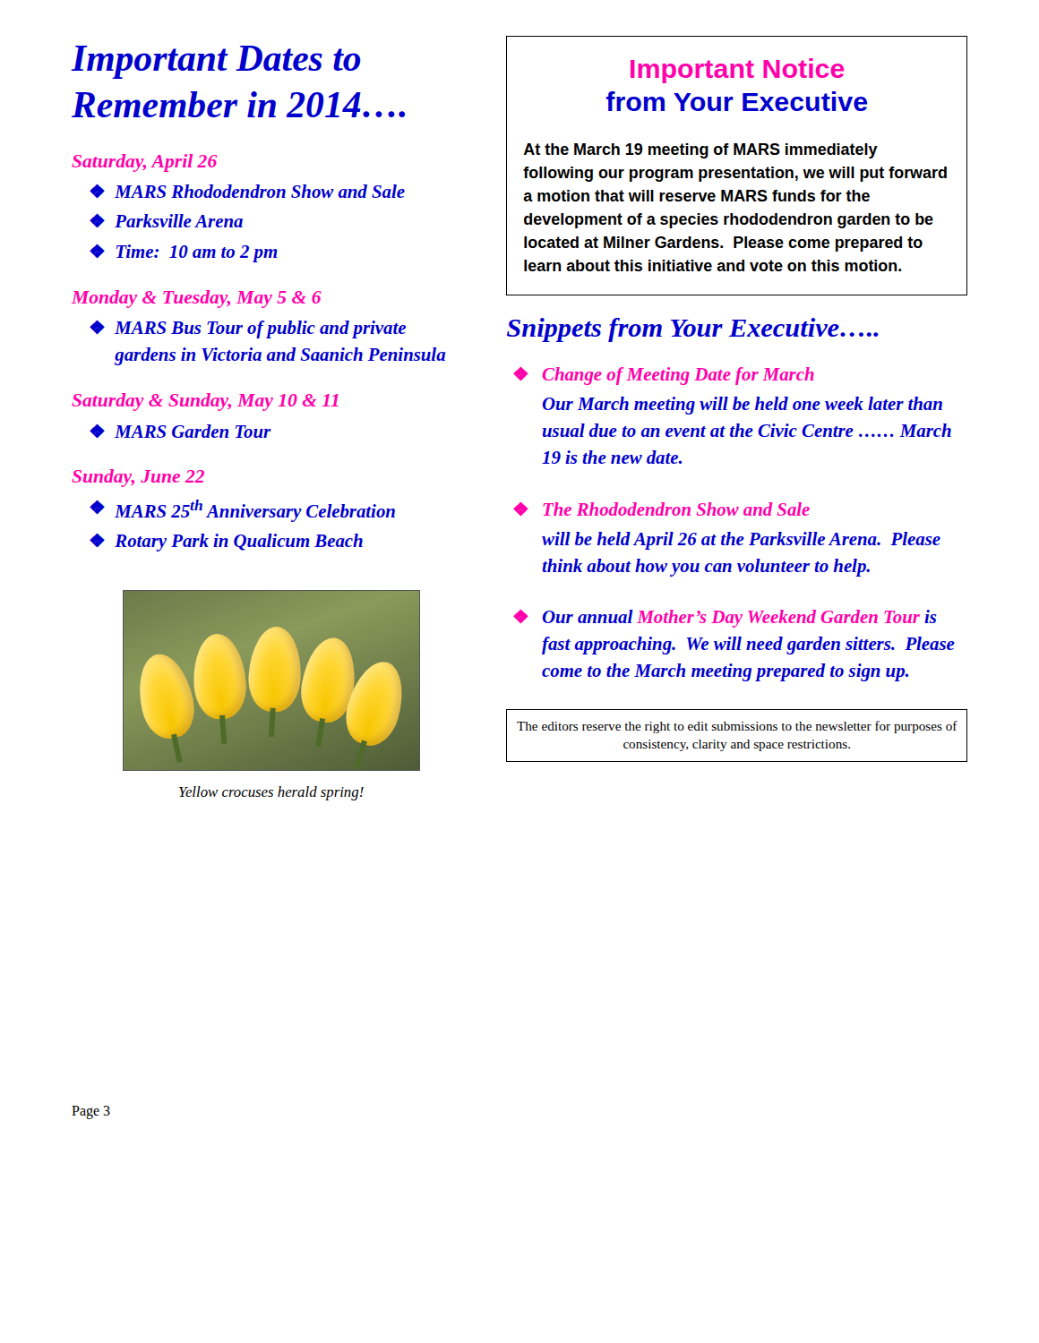Important Dates to Remember in 2014….
Saturday, April 26
MARS Rhododendron Show and Sale
Parksville Arena
Time: 10 am to 2 pm
Monday & Tuesday, May 5 & 6
MARS Bus Tour of public and private gardens in Victoria and Saanich Peninsula
Saturday & Sunday, May 10 & 11
MARS Garden Tour
Sunday, June 22
MARS 25th Anniversary Celebration
Rotary Park in Qualicum Beach
Yellow crocuses herald spring!
Important Notice
from Your Executive
At the March 19 meeting of MARS immediately following our program presentation, we will put forward a motion that will reserve MARS funds for the development of a species rhododendron garden to be located at Milner Gardens. Please come prepared to learn about this initiative and vote on this motion.
Snippets from Your Executive…..
Change of Meeting Date for March Our March meeting will be held one week later than usual due to an event at the Civic Centre …… March 19 is the new date.
The Rhododendron Show and Sale will be held April 26 at the Parksville Arena. Please think about how you can volunteer to help.
Our annual Mother’s Day Weekend Garden Tour is fast approaching. We will need garden sitters. Please come to the March meeting prepared to sign up.
The editors reserve the right to edit submissions to the newsletter for purposes of
consistency, clarity and space restrictions.
Page 3